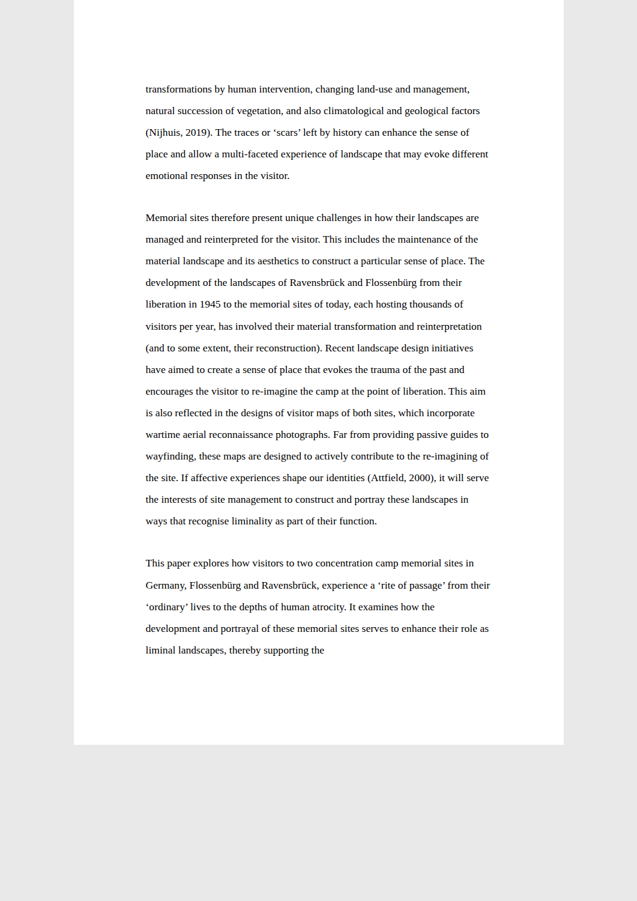transformations by human intervention, changing land-use and management, natural succession of vegetation, and also climatological and geological factors (Nijhuis, 2019). The traces or ‘scars’ left by history can enhance the sense of place and allow a multi-faceted experience of landscape that may evoke different emotional responses in the visitor.
Memorial sites therefore present unique challenges in how their landscapes are managed and reinterpreted for the visitor. This includes the maintenance of the material landscape and its aesthetics to construct a particular sense of place. The development of the landscapes of Ravensbrück and Flossenbürg from their liberation in 1945 to the memorial sites of today, each hosting thousands of visitors per year, has involved their material transformation and reinterpretation (and to some extent, their reconstruction). Recent landscape design initiatives have aimed to create a sense of place that evokes the trauma of the past and encourages the visitor to re-imagine the camp at the point of liberation. This aim is also reflected in the designs of visitor maps of both sites, which incorporate wartime aerial reconnaissance photographs. Far from providing passive guides to wayfinding, these maps are designed to actively contribute to the re-imagining of the site. If affective experiences shape our identities (Attfield, 2000), it will serve the interests of site management to construct and portray these landscapes in ways that recognise liminality as part of their function.
This paper explores how visitors to two concentration camp memorial sites in Germany, Flossenbürg and Ravensbrück, experience a ‘rite of passage’ from their ‘ordinary’ lives to the depths of human atrocity. It examines how the development and portrayal of these memorial sites serves to enhance their role as liminal landscapes, thereby supporting the